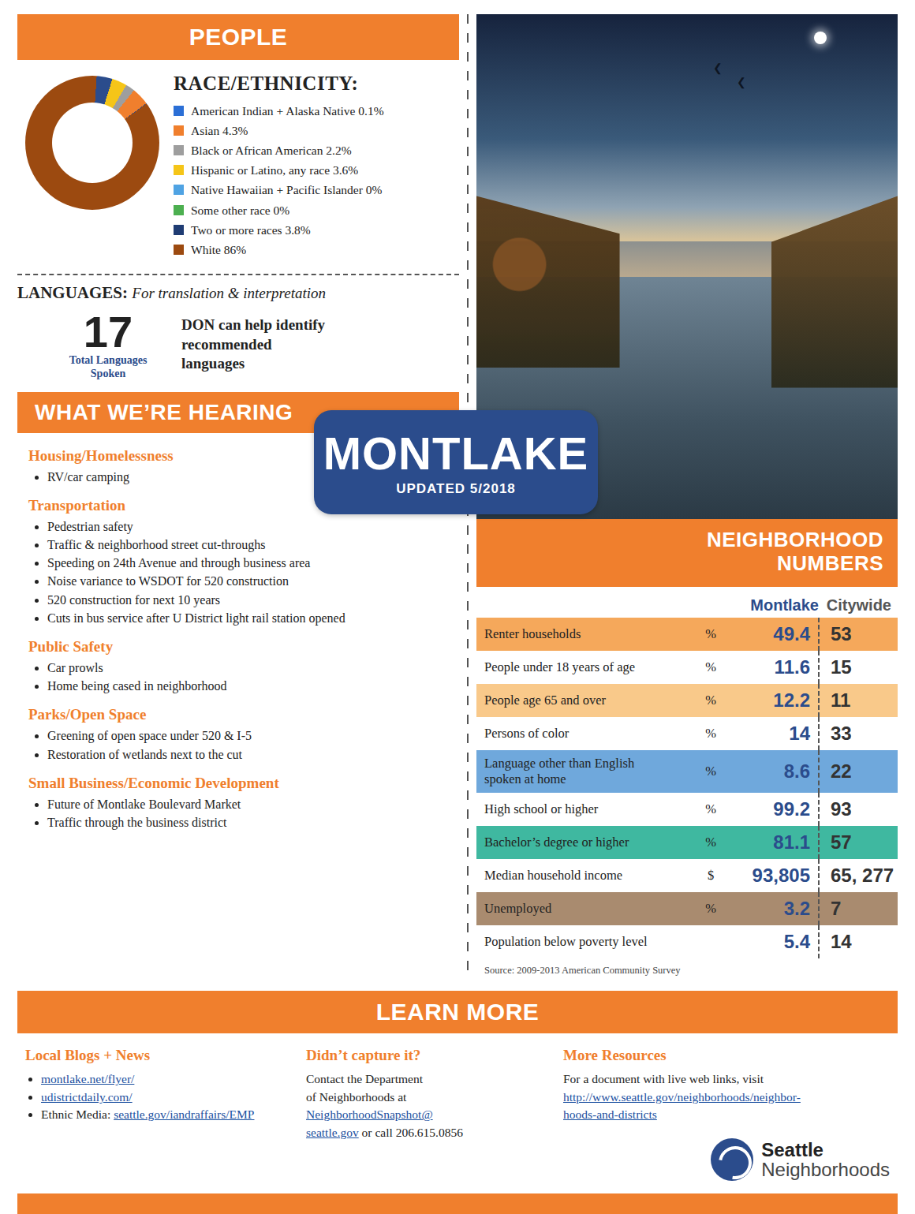PEOPLE
RACE/ETHNICITY:
American Indian + Alaska Native 0.1%
Asian 4.3%
Black or African American 2.2%
Hispanic or Latino, any race 3.6%
Native Hawaiian + Pacific Islander 0%
Some other race 0%
Two or more races 3.8%
White 86%
LANGUAGES: For translation & interpretation
17
Total Languages
Spoken
DON can help identify
recommended
languages
WHAT WE’RE HEARING
Housing/Homelessness
RV/car camping
Transportation
Pedestrian safety
Traffic & neighborhood street cut-throughs
Speeding on 24th Avenue and through business area
Noise variance to WSDOT for 520 construction
520 construction for next 10 years
Cuts in bus service after U District light rail station opened
Public Safety
Car prowls
Home being cased in neighborhood
Parks/Open Space
Greening of open space under 520 & I-5
Restoration of wetlands next to the cut
Small Business/Economic Development
Future of Montlake Boulevard Market
Traffic through the business district
❮
❮
NEIGHBORHOOD
NUMBERS
Montlake Citywide
| Renter households | % | 49.4 | 53 |
| People under 18 years of age | % | 11.6 | 15 |
| People age 65 and over | % | 12.2 | 11 |
| Persons of color | % | 14 | 33 |
| Language other than English spoken at home | % | 8.6 | 22 |
| High school or higher | % | 99.2 | 93 |
| Bachelor’s degree or higher | % | 81.1 | 57 |
| Median household income | $ | 93,805 | 65, 277 |
| Unemployed | % | 3.2 | 7 |
| Population below poverty level | | 5.4 | 14 |
Source: 2009-2013 American Community Survey
MONTLAKE
UPDATED 5/2018
LEARN MORE
Local Blogs + News
montlake.net/flyer/
udistrictdaily.com/
Ethnic Media: seattle.gov/iandraffairs/EMP
Didn’t capture it?
Contact the Department
of Neighborhoods at
NeighborhoodSnapshot@
seattle.gov or call 206.615.0856
More Resources
For a document with live web links, visit
http://www.seattle.gov/neighborhoods/neighbor-
hoods-and-districts
Seattle
Neighborhoods